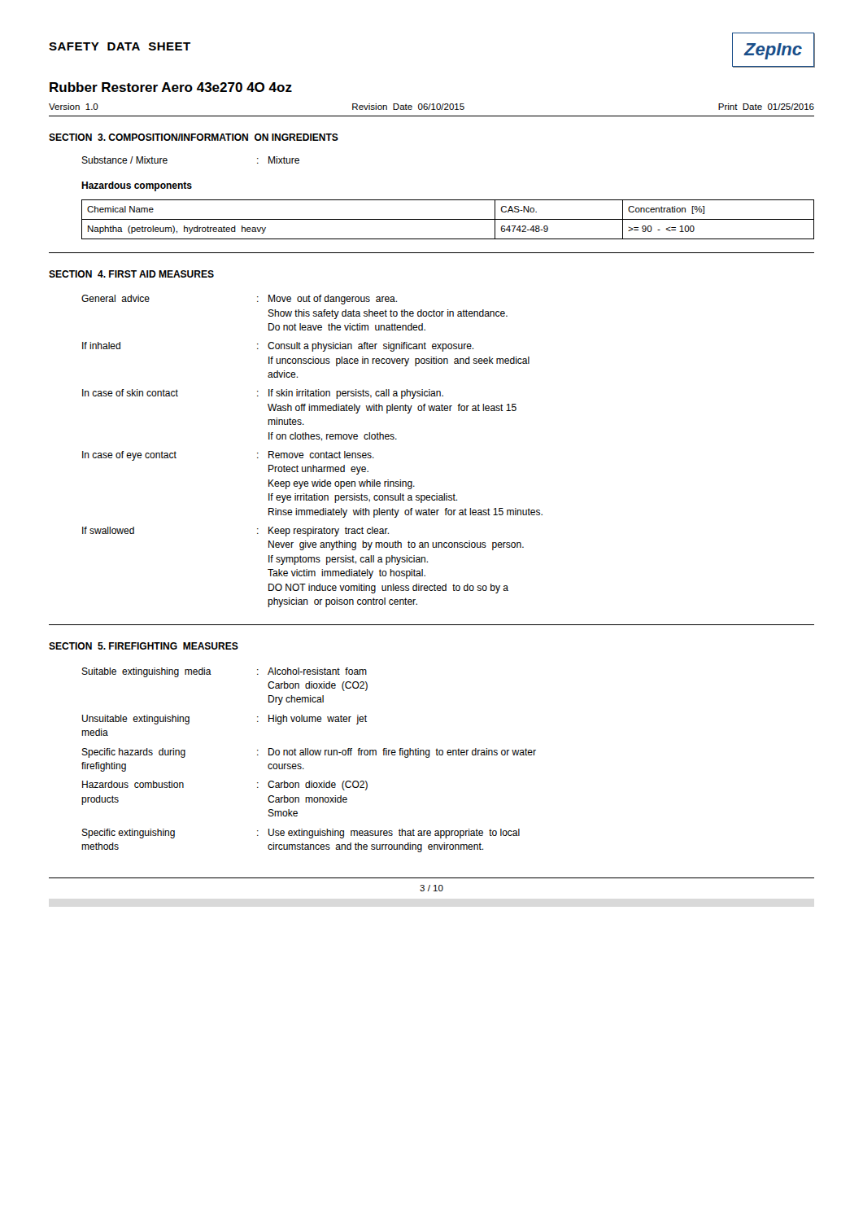SAFETY DATA SHEET
Zep Inc
Rubber Restorer Aero 43e270 4O 4oz
Version 1.0 Revision Date 06/10/2015 Print Date 01/25/2016
SECTION 3. COMPOSITION/INFORMATION ON INGREDIENTS
Substance / Mixture : Mixture
Hazardous components
| Chemical Name | CAS-No. | Concentration [%] |
| --- | --- | --- |
| Naphtha (petroleum), hydrotreated heavy | 64742-48-9 | >= 90 - <= 100 |
SECTION 4. FIRST AID MEASURES
| General advice | : | Move out of dangerous area. Show this safety data sheet to the doctor in attendance. Do not leave the victim unattended. |
| If inhaled | : | Consult a physician after significant exposure. If unconscious place in recovery position and seek medical advice. |
| In case of skin contact | : | If skin irritation persists, call a physician. Wash off immediately with plenty of water for at least 15 minutes. If on clothes, remove clothes. |
| In case of eye contact | : | Remove contact lenses. Protect unharmed eye. Keep eye wide open while rinsing. If eye irritation persists, consult a specialist. Rinse immediately with plenty of water for at least 15 minutes. |
| If swallowed | : | Keep respiratory tract clear. Never give anything by mouth to an unconscious person. If symptoms persist, call a physician. Take victim immediately to hospital. DO NOT induce vomiting unless directed to do so by a physician or poison control center. |
SECTION 5. FIREFIGHTING MEASURES
| Suitable extinguishing media | : | Alcohol-resistant foam Carbon dioxide (CO2) Dry chemical |
| Unsuitable extinguishing media | : | High volume water jet |
| Specific hazards during firefighting | : | Do not allow run-off from fire fighting to enter drains or water courses. |
| Hazardous combustion products | : | Carbon dioxide (CO2) Carbon monoxide Smoke |
| Specific extinguishing methods | : | Use extinguishing measures that are appropriate to local circumstances and the surrounding environment. |
3 / 10